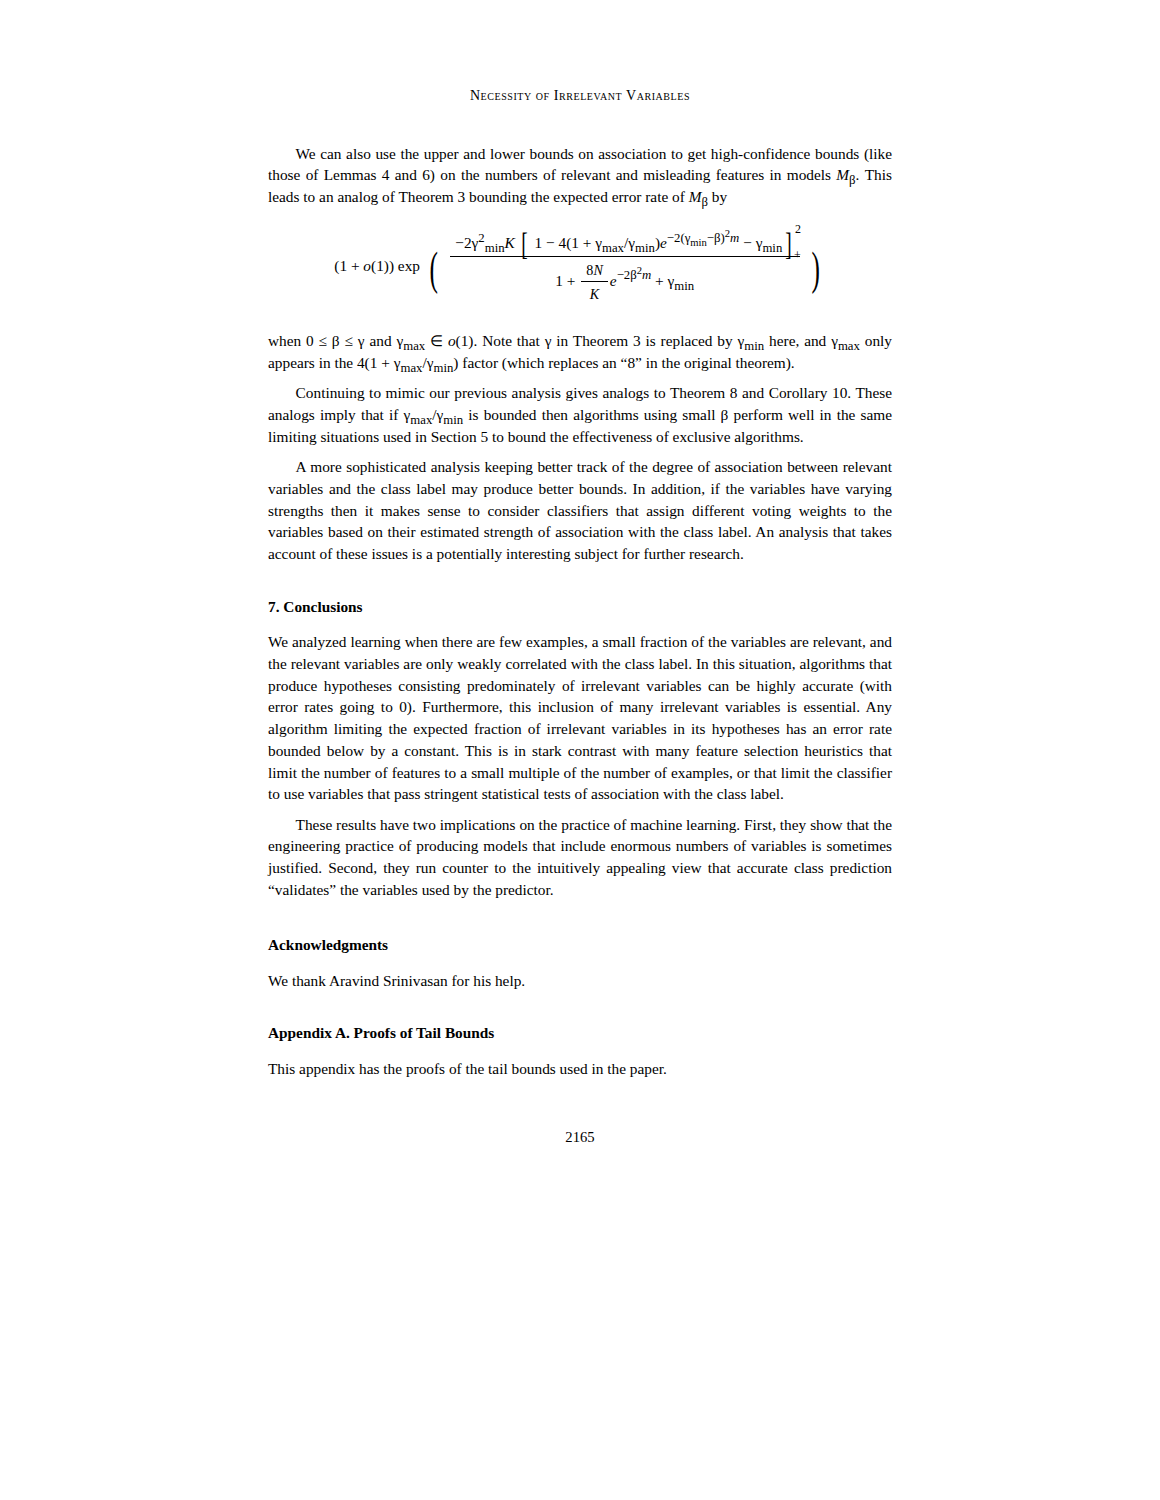Necessity of Irrelevant Variables
We can also use the upper and lower bounds on association to get high-confidence bounds (like those of Lemmas 4 and 6) on the numbers of relevant and misleading features in models Mβ. This leads to an analog of Theorem 3 bounding the expected error rate of Mβ by
(1 + o(1)) exp ( −2γ2minK [ 1 − 4(1 + γmax/γmin)e−2(γmin−β)2m − γmin] 2+ 1 + 8N K e−2β2m + γmin )
when 0 ≤ β ≤ γ and γmax ∈ o(1). Note that γ in Theorem 3 is replaced by γmin here, and γmax only appears in the 4(1 + γmax/γmin) factor (which replaces an “8” in the original theorem).
Continuing to mimic our previous analysis gives analogs to Theorem 8 and Corollary 10. These analogs imply that if γmax/γmin is bounded then algorithms using small β perform well in the same limiting situations used in Section 5 to bound the effectiveness of exclusive algorithms.
A more sophisticated analysis keeping better track of the degree of association between relevant variables and the class label may produce better bounds. In addition, if the variables have varying strengths then it makes sense to consider classifiers that assign different voting weights to the variables based on their estimated strength of association with the class label. An analysis that takes account of these issues is a potentially interesting subject for further research.
7. Conclusions
We analyzed learning when there are few examples, a small fraction of the variables are relevant, and the relevant variables are only weakly correlated with the class label. In this situation, algorithms that produce hypotheses consisting predominately of irrelevant variables can be highly accurate (with error rates going to 0). Furthermore, this inclusion of many irrelevant variables is essential. Any algorithm limiting the expected fraction of irrelevant variables in its hypotheses has an error rate bounded below by a constant. This is in stark contrast with many feature selection heuristics that limit the number of features to a small multiple of the number of examples, or that limit the classifier to use variables that pass stringent statistical tests of association with the class label.
These results have two implications on the practice of machine learning. First, they show that the engineering practice of producing models that include enormous numbers of variables is sometimes justified. Second, they run counter to the intuitively appealing view that accurate class prediction “validates” the variables used by the predictor.
Acknowledgments
We thank Aravind Srinivasan for his help.
Appendix A. Proofs of Tail Bounds
This appendix has the proofs of the tail bounds used in the paper.
2165